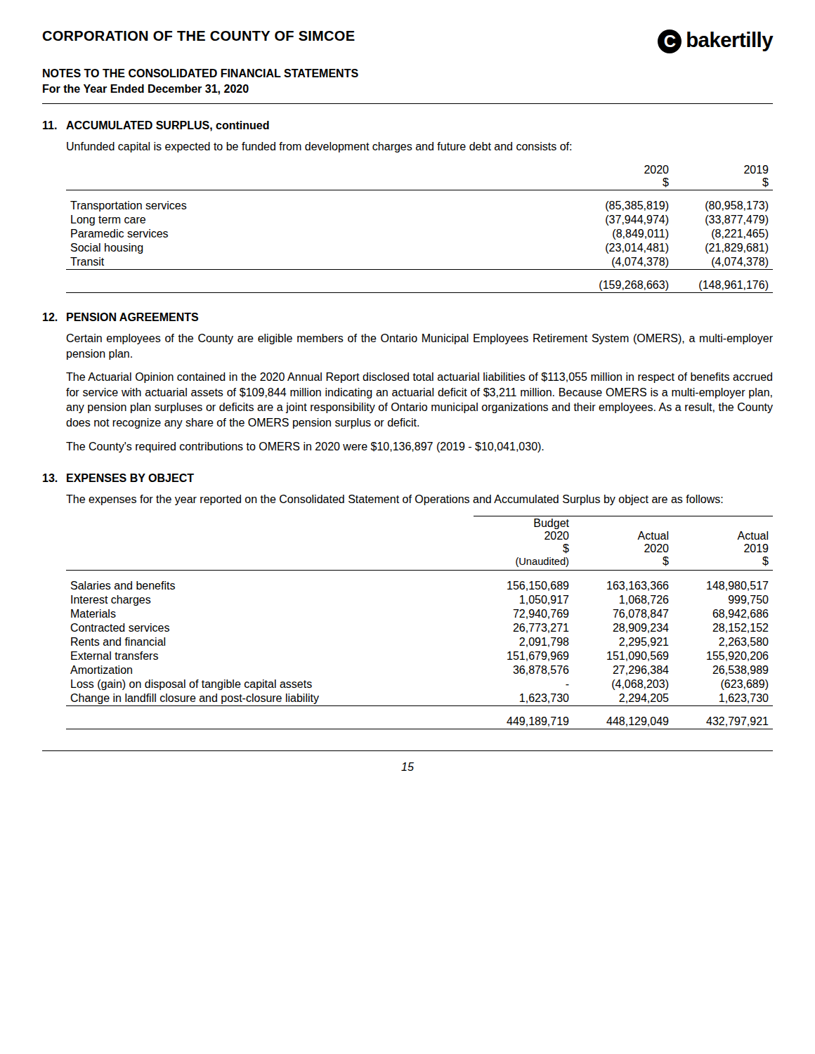CORPORATION OF THE COUNTY OF SIMCOE
Cbakertilly
NOTES TO THE CONSOLIDATED FINANCIAL STATEMENTS
For the Year Ended December 31, 2020
11. ACCUMULATED SURPLUS, continued
Unfunded capital is expected to be funded from development charges and future debt and consists of:
| | 2020 $ | 2019 $ |
| Transportation services | (85,385,819) | (80,958,173) |
| Long term care | (37,944,974) | (33,877,479) |
| Paramedic services | (8,849,011) | (8,221,465) |
| Social housing | (23,014,481) | (21,829,681) |
| Transit | (4,074,378) | (4,074,378) |
| | (159,268,663) | (148,961,176) |
12. PENSION AGREEMENTS
Certain employees of the County are eligible members of the Ontario Municipal Employees Retirement System (OMERS), a multi-employer pension plan.
The Actuarial Opinion contained in the 2020 Annual Report disclosed total actuarial liabilities of $113,055 million in respect of benefits accrued for service with actuarial assets of $109,844 million indicating an actuarial deficit of $3,211 million. Because OMERS is a multi-employer plan, any pension plan surpluses or deficits are a joint responsibility of Ontario municipal organizations and their employees. As a result, the County does not recognize any share of the OMERS pension surplus or deficit.
The County's required contributions to OMERS in 2020 were $10,136,897 (2019 - $10,041,030).
13. EXPENSES BY OBJECT
The expenses for the year reported on the Consolidated Statement of Operations and Accumulated Surplus by object are as follows:
| | Budget 2020 $ (Unaudited) | Actual 2020 $ | Actual 2019 $ |
| Salaries and benefits | 156,150,689 | 163,163,366 | 148,980,517 |
| Interest charges | 1,050,917 | 1,068,726 | 999,750 |
| Materials | 72,940,769 | 76,078,847 | 68,942,686 |
| Contracted services | 26,773,271 | 28,909,234 | 28,152,152 |
| Rents and financial | 2,091,798 | 2,295,921 | 2,263,580 |
| External transfers | 151,679,969 | 151,090,569 | 155,920,206 |
| Amortization | 36,878,576 | 27,296,384 | 26,538,989 |
| Loss (gain) on disposal of tangible capital assets | - | (4,068,203) | (623,689) |
| Change in landfill closure and post-closure liability | 1,623,730 | 2,294,205 | 1,623,730 |
| | 449,189,719 | 448,129,049 | 432,797,921 |
15